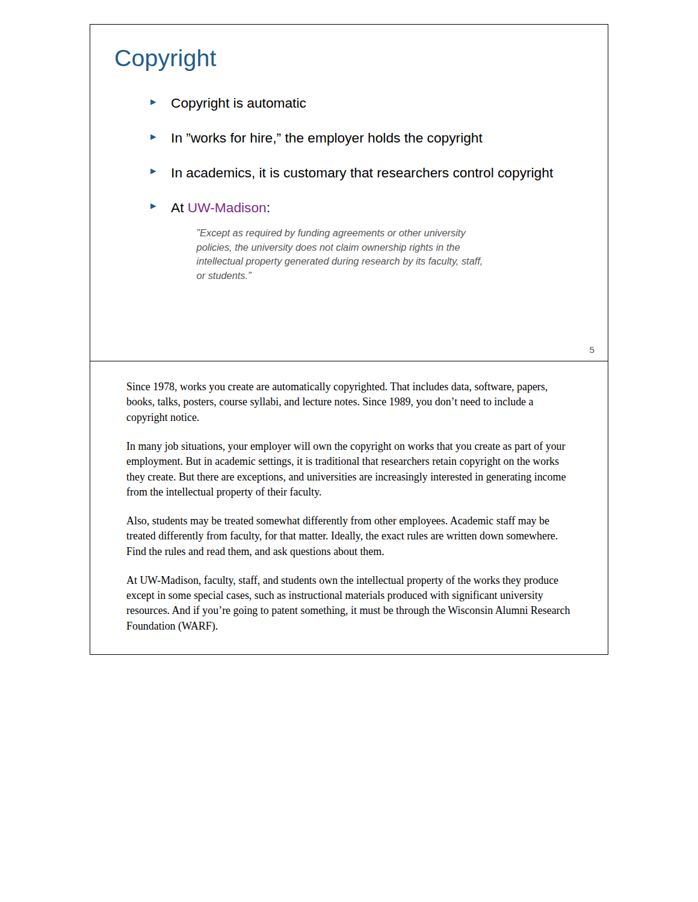Copyright
Copyright is automatic
In ”works for hire,” the employer holds the copyright
In academics, it is customary that researchers control copyright
At UW-Madison:
”Except as required by funding agreements or other university policies, the university does not claim ownership rights in the intellectual property generated during research by its faculty, staff, or students.”
5
Since 1978, works you create are automatically copyrighted. That includes data, software, papers, books, talks, posters, course syllabi, and lecture notes. Since 1989, you don’t need to include a copyright notice.
In many job situations, your employer will own the copyright on works that you create as part of your employment. But in academic settings, it is traditional that researchers retain copyright on the works they create. But there are exceptions, and universities are increasingly interested in generating income from the intellectual property of their faculty.
Also, students may be treated somewhat differently from other employees. Academic staff may be treated differently from faculty, for that matter. Ideally, the exact rules are written down somewhere. Find the rules and read them, and ask questions about them.
At UW-Madison, faculty, staff, and students own the intellectual property of the works they produce except in some special cases, such as instructional materials produced with significant university resources. And if you’re going to patent something, it must be through the Wisconsin Alumni Research Foundation (WARF).